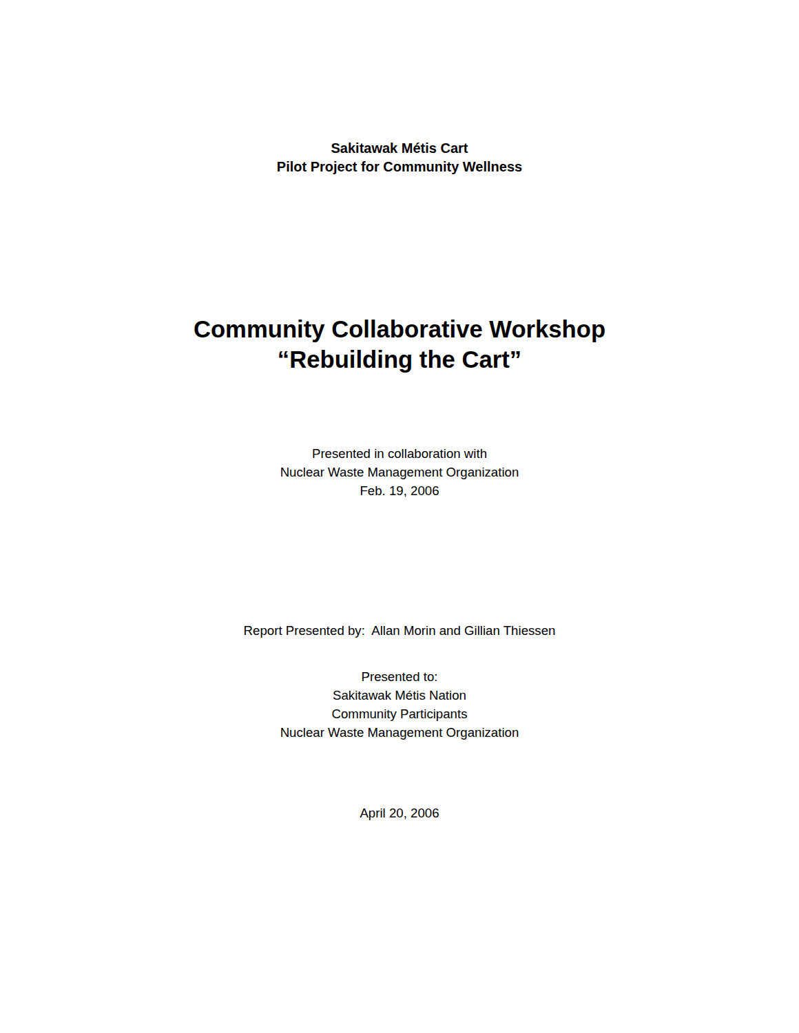Sakitawak Métis Cart Pilot Project for Community Wellness
Community Collaborative Workshop “Rebuilding the Cart”
Presented in collaboration with
Nuclear Waste Management Organization
Feb. 19, 2006
Report Presented by: Allan Morin and Gillian Thiessen
Presented to:
Sakitawak Métis Nation
Community Participants
Nuclear Waste Management Organization
April 20, 2006